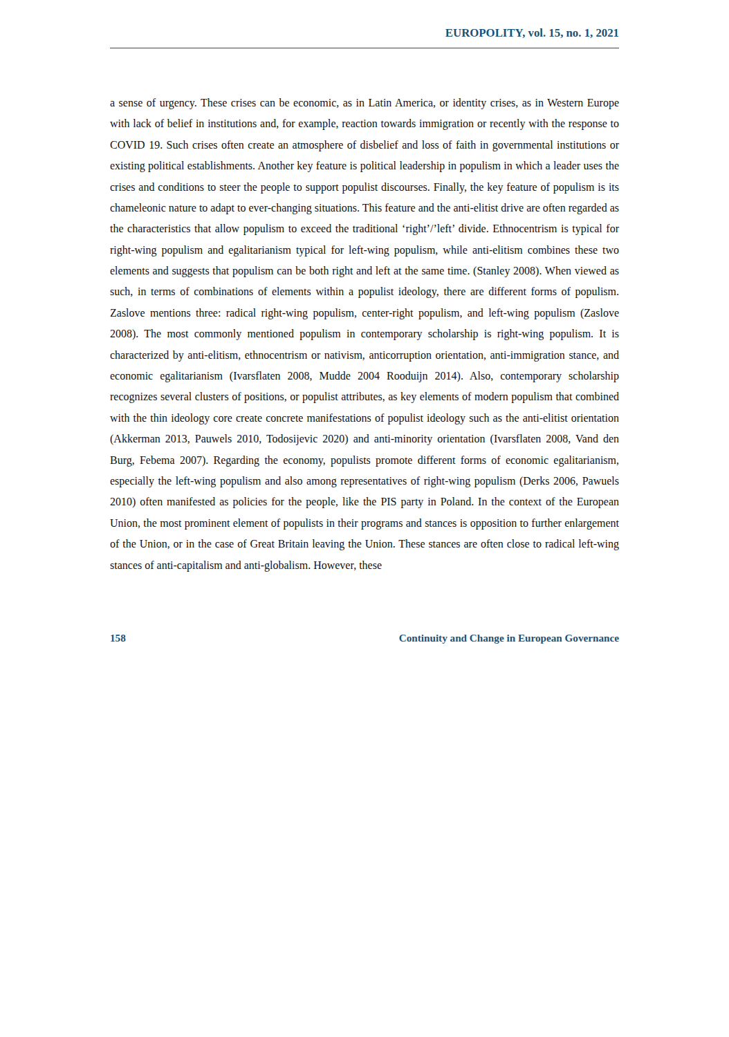EUROPOLITY, vol. 15, no. 1, 2021
a sense of urgency. These crises can be economic, as in Latin America, or identity crises, as in Western Europe with lack of belief in institutions and, for example, reaction towards immigration or recently with the response to COVID 19. Such crises often create an atmosphere of disbelief and loss of faith in governmental institutions or existing political establishments. Another key feature is political leadership in populism in which a leader uses the crises and conditions to steer the people to support populist discourses. Finally, the key feature of populism is its chameleonic nature to adapt to ever-changing situations. This feature and the anti-elitist drive are often regarded as the characteristics that allow populism to exceed the traditional ‘right’/’left’ divide. Ethnocentrism is typical for right-wing populism and egalitarianism typical for left-wing populism, while anti-elitism combines these two elements and suggests that populism can be both right and left at the same time. (Stanley 2008). When viewed as such, in terms of combinations of elements within a populist ideology, there are different forms of populism. Zaslove mentions three: radical right-wing populism, center-right populism, and left-wing populism (Zaslove 2008). The most commonly mentioned populism in contemporary scholarship is right-wing populism. It is characterized by anti-elitism, ethnocentrism or nativism, anticorruption orientation, anti-immigration stance, and economic egalitarianism (Ivarsflaten 2008, Mudde 2004 Rooduijn 2014). Also, contemporary scholarship recognizes several clusters of positions, or populist attributes, as key elements of modern populism that combined with the thin ideology core create concrete manifestations of populist ideology such as the anti-elitist orientation (Akkerman 2013, Pauwels 2010, Todosijevic 2020) and anti-minority orientation (Ivarsflaten 2008, Vand den Burg, Febema 2007). Regarding the economy, populists promote different forms of economic egalitarianism, especially the left-wing populism and also among representatives of right-wing populism (Derks 2006, Pawuels 2010) often manifested as policies for the people, like the PIS party in Poland. In the context of the European Union, the most prominent element of populists in their programs and stances is opposition to further enlargement of the Union, or in the case of Great Britain leaving the Union. These stances are often close to radical left-wing stances of anti-capitalism and anti-globalism. However, these
158 Continuity and Change in European Governance